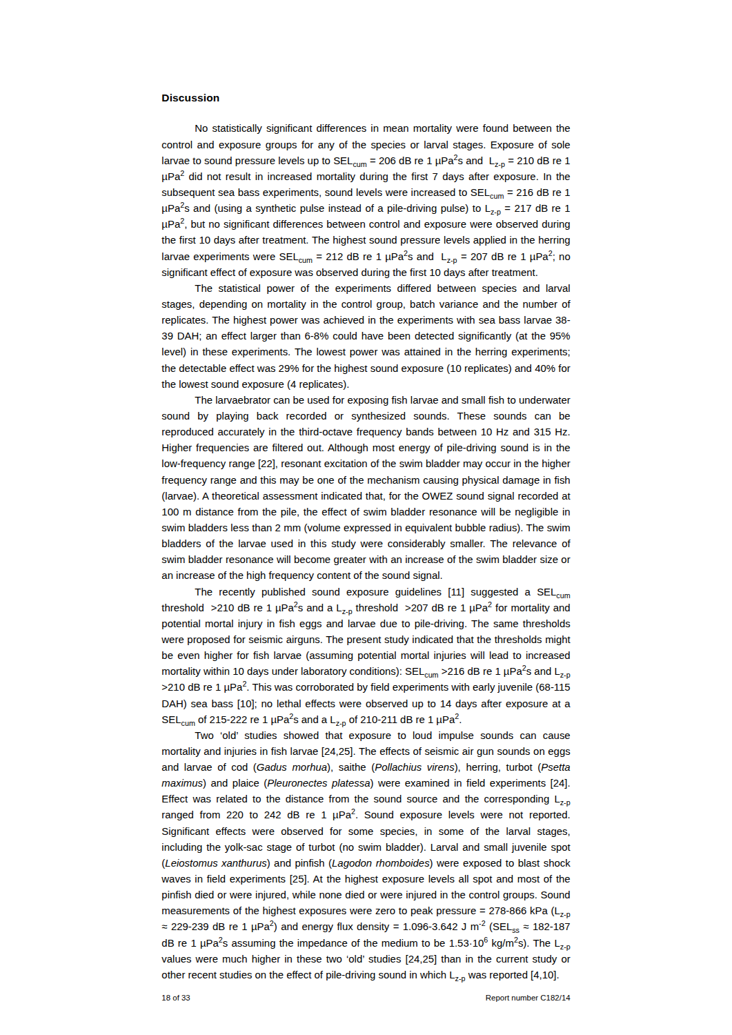Discussion
No statistically significant differences in mean mortality were found between the control and exposure groups for any of the species or larval stages. Exposure of sole larvae to sound pressure levels up to SELcum = 206 dB re 1 µPa2s and Lz-p = 210 dB re 1 µPa2 did not result in increased mortality during the first 7 days after exposure. In the subsequent sea bass experiments, sound levels were increased to SELcum = 216 dB re 1 µPa2s and (using a synthetic pulse instead of a pile-driving pulse) to Lz-p = 217 dB re 1 µPa2, but no significant differences between control and exposure were observed during the first 10 days after treatment. The highest sound pressure levels applied in the herring larvae experiments were SELcum = 212 dB re 1 µPa2s and Lz-p = 207 dB re 1 µPa2; no significant effect of exposure was observed during the first 10 days after treatment.
The statistical power of the experiments differed between species and larval stages, depending on mortality in the control group, batch variance and the number of replicates. The highest power was achieved in the experiments with sea bass larvae 38-39 DAH; an effect larger than 6-8% could have been detected significantly (at the 95% level) in these experiments. The lowest power was attained in the herring experiments; the detectable effect was 29% for the highest sound exposure (10 replicates) and 40% for the lowest sound exposure (4 replicates).
The larvaebrator can be used for exposing fish larvae and small fish to underwater sound by playing back recorded or synthesized sounds. These sounds can be reproduced accurately in the third-octave frequency bands between 10 Hz and 315 Hz. Higher frequencies are filtered out. Although most energy of pile-driving sound is in the low-frequency range [22], resonant excitation of the swim bladder may occur in the higher frequency range and this may be one of the mechanism causing physical damage in fish (larvae). A theoretical assessment indicated that, for the OWEZ sound signal recorded at 100 m distance from the pile, the effect of swim bladder resonance will be negligible in swim bladders less than 2 mm (volume expressed in equivalent bubble radius). The swim bladders of the larvae used in this study were considerably smaller. The relevance of swim bladder resonance will become greater with an increase of the swim bladder size or an increase of the high frequency content of the sound signal.
The recently published sound exposure guidelines [11] suggested a SELcum threshold >210 dB re 1 µPa2s and a Lz-p threshold >207 dB re 1 µPa2 for mortality and potential mortal injury in fish eggs and larvae due to pile-driving. The same thresholds were proposed for seismic airguns. The present study indicated that the thresholds might be even higher for fish larvae (assuming potential mortal injuries will lead to increased mortality within 10 days under laboratory conditions): SELcum >216 dB re 1 µPa2s and Lz-p >210 dB re 1 µPa2. This was corroborated by field experiments with early juvenile (68-115 DAH) sea bass [10]; no lethal effects were observed up to 14 days after exposure at a SELcum of 215-222 re 1 µPa2s and a Lz-p of 210-211 dB re 1 µPa2.
Two ‘old’ studies showed that exposure to loud impulse sounds can cause mortality and injuries in fish larvae [24,25]. The effects of seismic air gun sounds on eggs and larvae of cod (Gadus morhua), saithe (Pollachius virens), herring, turbot (Psetta maximus) and plaice (Pleuronectes platessa) were examined in field experiments [24]. Effect was related to the distance from the sound source and the corresponding Lz-p ranged from 220 to 242 dB re 1 µPa2. Sound exposure levels were not reported. Significant effects were observed for some species, in some of the larval stages, including the yolk-sac stage of turbot (no swim bladder). Larval and small juvenile spot (Leiostomus xanthurus) and pinfish (Lagodon rhomboides) were exposed to blast shock waves in field experiments [25]. At the highest exposure levels all spot and most of the pinfish died or were injured, while none died or were injured in the control groups. Sound measurements of the highest exposures were zero to peak pressure = 278-866 kPa (Lz-p ≈ 229-239 dB re 1 µPa2) and energy flux density = 1.096-3.642 J m-2 (SELss ≈ 182-187 dB re 1 µPa2s assuming the impedance of the medium to be 1.53·106 kg/m2s). The Lz-p values were much higher in these two ‘old’ studies [24,25] than in the current study or other recent studies on the effect of pile-driving sound in which Lz-p was reported [4,10].
18 of 33 Report number C182/14